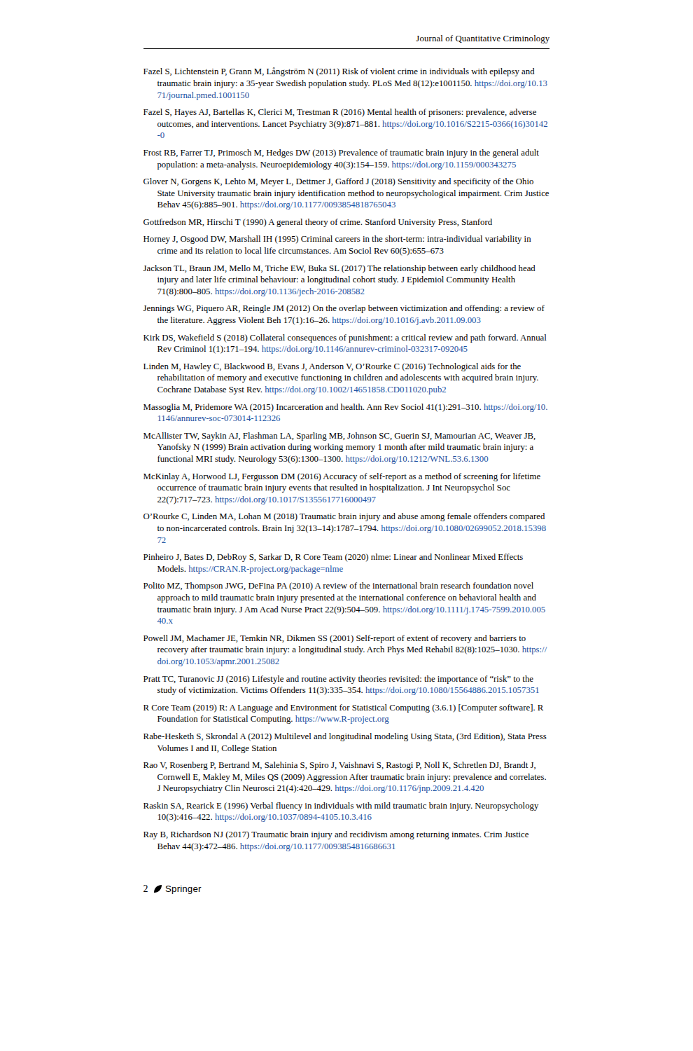Journal of Quantitative Criminology
Fazel S, Lichtenstein P, Grann M, Långström N (2011) Risk of violent crime in individuals with epilepsy and traumatic brain injury: a 35-year Swedish population study. PLoS Med 8(12):e1001150. https://doi.org/10.1371/journal.pmed.1001150
Fazel S, Hayes AJ, Bartellas K, Clerici M, Trestman R (2016) Mental health of prisoners: prevalence, adverse outcomes, and interventions. Lancet Psychiatry 3(9):871–881. https://doi.org/10.1016/S2215-0366(16)30142-0
Frost RB, Farrer TJ, Primosch M, Hedges DW (2013) Prevalence of traumatic brain injury in the general adult population: a meta-analysis. Neuroepidemiology 40(3):154–159. https://doi.org/10.1159/000343275
Glover N, Gorgens K, Lehto M, Meyer L, Dettmer J, Gafford J (2018) Sensitivity and specificity of the Ohio State University traumatic brain injury identification method to neuropsychological impairment. Crim Justice Behav 45(6):885–901. https://doi.org/10.1177/0093854818765043
Gottfredson MR, Hirschi T (1990) A general theory of crime. Stanford University Press, Stanford
Horney J, Osgood DW, Marshall IH (1995) Criminal careers in the short-term: intra-individual variability in crime and its relation to local life circumstances. Am Sociol Rev 60(5):655–673
Jackson TL, Braun JM, Mello M, Triche EW, Buka SL (2017) The relationship between early childhood head injury and later life criminal behaviour: a longitudinal cohort study. J Epidemiol Community Health 71(8):800–805. https://doi.org/10.1136/jech-2016-208582
Jennings WG, Piquero AR, Reingle JM (2012) On the overlap between victimization and offending: a review of the literature. Aggress Violent Beh 17(1):16–26. https://doi.org/10.1016/j.avb.2011.09.003
Kirk DS, Wakefield S (2018) Collateral consequences of punishment: a critical review and path forward. Annual Rev Criminol 1(1):171–194. https://doi.org/10.1146/annurev-criminol-032317-092045
Linden M, Hawley C, Blackwood B, Evans J, Anderson V, O’Rourke C (2016) Technological aids for the rehabilitation of memory and executive functioning in children and adolescents with acquired brain injury. Cochrane Database Syst Rev. https://doi.org/10.1002/14651858.CD011020.pub2
Massoglia M, Pridemore WA (2015) Incarceration and health. Ann Rev Sociol 41(1):291–310. https://doi.org/10.1146/annurev-soc-073014-112326
McAllister TW, Saykin AJ, Flashman LA, Sparling MB, Johnson SC, Guerin SJ, Mamourian AC, Weaver JB, Yanofsky N (1999) Brain activation during working memory 1 month after mild traumatic brain injury: a functional MRI study. Neurology 53(6):1300–1300. https://doi.org/10.1212/WNL.53.6.1300
McKinlay A, Horwood LJ, Fergusson DM (2016) Accuracy of self-report as a method of screening for lifetime occurrence of traumatic brain injury events that resulted in hospitalization. J Int Neuropsychol Soc 22(7):717–723. https://doi.org/10.1017/S1355617716000497
O’Rourke C, Linden MA, Lohan M (2018) Traumatic brain injury and abuse among female offenders compared to non-incarcerated controls. Brain Inj 32(13–14):1787–1794. https://doi.org/10.1080/02699052.2018.1539872
Pinheiro J, Bates D, DebRoy S, Sarkar D, R Core Team (2020) nlme: Linear and Nonlinear Mixed Effects Models. https://CRAN.R-project.org/package=nlme
Polito MZ, Thompson JWG, DeFina PA (2010) A review of the international brain research foundation novel approach to mild traumatic brain injury presented at the international conference on behavioral health and traumatic brain injury. J Am Acad Nurse Pract 22(9):504–509. https://doi.org/10.1111/j.1745-7599.2010.00540.x
Powell JM, Machamer JE, Temkin NR, Dikmen SS (2001) Self-report of extent of recovery and barriers to recovery after traumatic brain injury: a longitudinal study. Arch Phys Med Rehabil 82(8):1025–1030. https://doi.org/10.1053/apmr.2001.25082
Pratt TC, Turanovic JJ (2016) Lifestyle and routine activity theories revisited: the importance of “risk” to the study of victimization. Victims Offenders 11(3):335–354. https://doi.org/10.1080/15564886.2015.1057351
R Core Team (2019) R: A Language and Environment for Statistical Computing (3.6.1) [Computer software]. R Foundation for Statistical Computing. https://www.R-project.org
Rabe-Hesketh S, Skrondal A (2012) Multilevel and longitudinal modeling Using Stata, (3rd Edition), Stata Press Volumes I and II, College Station
Rao V, Rosenberg P, Bertrand M, Salehinia S, Spiro J, Vaishnavi S, Rastogi P, Noll K, Schretlen DJ, Brandt J, Cornwell E, Makley M, Miles QS (2009) Aggression After traumatic brain injury: prevalence and correlates. J Neuropsychiatry Clin Neurosci 21(4):420–429. https://doi.org/10.1176/jnp.2009.21.4.420
Raskin SA, Rearick E (1996) Verbal fluency in individuals with mild traumatic brain injury. Neuropsychology 10(3):416–422. https://doi.org/10.1037/0894-4105.10.3.416
Ray B, Richardson NJ (2017) Traumatic brain injury and recidivism among returning inmates. Crim Justice Behav 44(3):472–486. https://doi.org/10.1177/0093854816686631
2 Springer